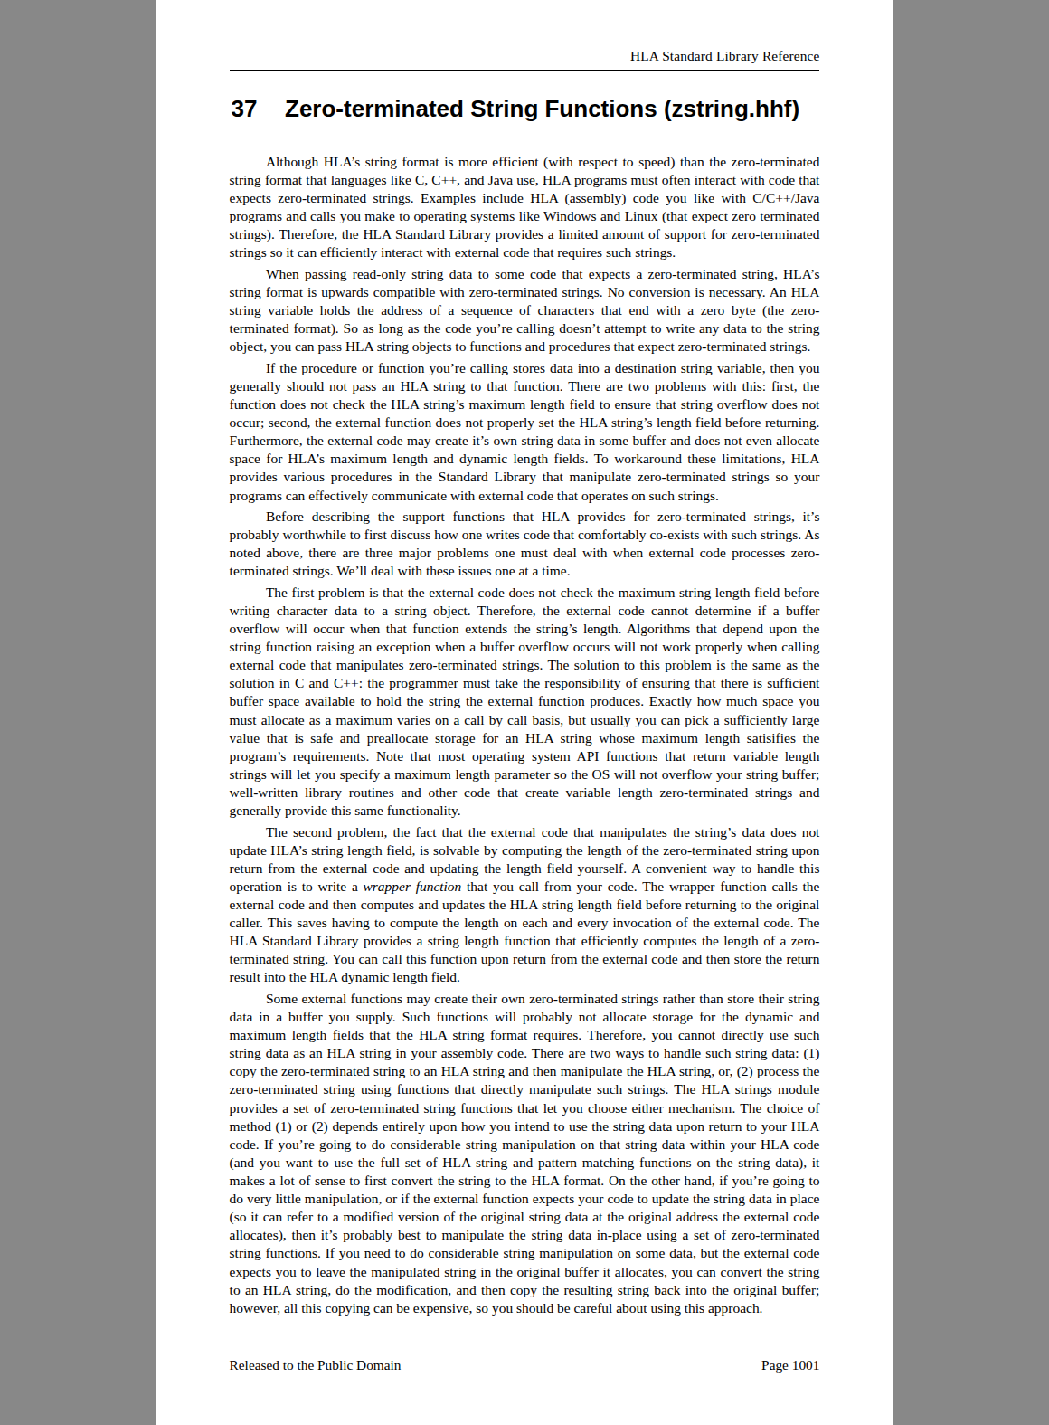HLA Standard Library Reference
37 Zero-terminated String Functions (zstring.hhf)
Although HLA’s string format is more efficient (with respect to speed) than the zero-terminated string format that languages like C, C++, and Java use, HLA programs must often interact with code that expects zero-terminated strings. Examples include HLA (assembly) code you like with C/C++/Java programs and calls you make to operating systems like Windows and Linux (that expect zero terminated strings). Therefore, the HLA Standard Library provides a limited amount of support for zero-terminated strings so it can efficiently interact with external code that requires such strings.
When passing read-only string data to some code that expects a zero-terminated string, HLA’s string format is upwards compatible with zero-terminated strings. No conversion is necessary. An HLA string variable holds the address of a sequence of characters that end with a zero byte (the zero-terminated format). So as long as the code you’re calling doesn’t attempt to write any data to the string object, you can pass HLA string objects to functions and procedures that expect zero-terminated strings.
If the procedure or function you’re calling stores data into a destination string variable, then you generally should not pass an HLA string to that function. There are two problems with this: first, the function does not check the HLA string’s maximum length field to ensure that string overflow does not occur; second, the external function does not properly set the HLA string’s length field before returning. Furthermore, the external code may create it’s own string data in some buffer and does not even allocate space for HLA’s maximum length and dynamic length fields. To workaround these limitations, HLA provides various procedures in the Standard Library that manipulate zero-terminated strings so your programs can effectively communicate with external code that operates on such strings.
Before describing the support functions that HLA provides for zero-terminated strings, it’s probably worthwhile to first discuss how one writes code that comfortably co-exists with such strings. As noted above, there are three major problems one must deal with when external code processes zero-terminated strings. We’ll deal with these issues one at a time.
The first problem is that the external code does not check the maximum string length field before writing character data to a string object. Therefore, the external code cannot determine if a buffer overflow will occur when that function extends the string’s length. Algorithms that depend upon the string function raising an exception when a buffer overflow occurs will not work properly when calling external code that manipulates zero-terminated strings. The solution to this problem is the same as the solution in C and C++: the programmer must take the responsibility of ensuring that there is sufficient buffer space available to hold the string the external function produces. Exactly how much space you must allocate as a maximum varies on a call by call basis, but usually you can pick a sufficiently large value that is safe and preallocate storage for an HLA string whose maximum length satisifies the program’s requirements. Note that most operating system API functions that return variable length strings will let you specify a maximum length parameter so the OS will not overflow your string buffer; well-written library routines and other code that create variable length zero-terminated strings and generally provide this same functionality.
The second problem, the fact that the external code that manipulates the string’s data does not update HLA’s string length field, is solvable by computing the length of the zero-terminated string upon return from the external code and updating the length field yourself. A convenient way to handle this operation is to write a wrapper function that you call from your code. The wrapper function calls the external code and then computes and updates the HLA string length field before returning to the original caller. This saves having to compute the length on each and every invocation of the external code. The HLA Standard Library provides a string length function that efficiently computes the length of a zero-terminated string. You can call this function upon return from the external code and then store the return result into the HLA dynamic length field.
Some external functions may create their own zero-terminated strings rather than store their string data in a buffer you supply. Such functions will probably not allocate storage for the dynamic and maximum length fields that the HLA string format requires. Therefore, you cannot directly use such string data as an HLA string in your assembly code. There are two ways to handle such string data: (1) copy the zero-terminated string to an HLA string and then manipulate the HLA string, or, (2) process the zero-terminated string using functions that directly manipulate such strings. The HLA strings module provides a set of zero-terminated string functions that let you choose either mechanism. The choice of method (1) or (2) depends entirely upon how you intend to use the string data upon return to your HLA code. If you’re going to do considerable string manipulation on that string data within your HLA code (and you want to use the full set of HLA string and pattern matching functions on the string data), it makes a lot of sense to first convert the string to the HLA format. On the other hand, if you’re going to do very little manipulation, or if the external function expects your code to update the string data in place (so it can refer to a modified version of the original string data at the original address the external code allocates), then it’s probably best to manipulate the string data in-place using a set of zero-terminated string functions. If you need to do considerable string manipulation on some data, but the external code expects you to leave the manipulated string in the original buffer it allocates, you can convert the string to an HLA string, do the modification, and then copy the resulting string back into the original buffer; however, all this copying can be expensive, so you should be careful about using this approach.
Released to the Public Domain Page 1001